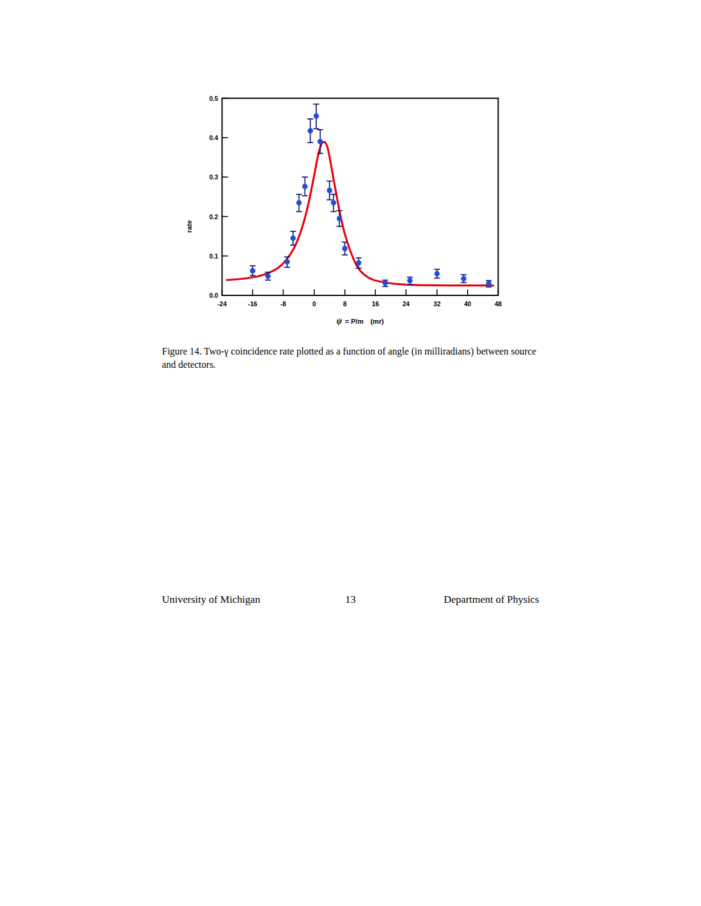rate 0.0 0.1 0.2 0.3 0.4 0.5 -24 -16 -8 0 8 16 24 32 40 48 ψ= P/m(mr)
Figure 14. Two-γ coincidence rate plotted as a function of angle (in milliradians) between source and detectors.
University of Michigan
13
Department of Physics